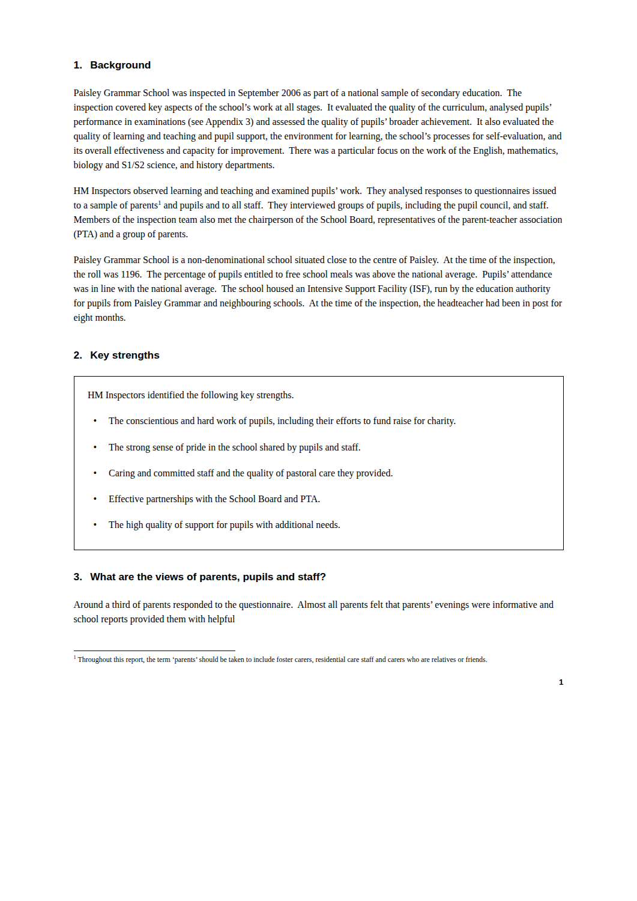1. Background
Paisley Grammar School was inspected in September 2006 as part of a national sample of secondary education. The inspection covered key aspects of the school’s work at all stages. It evaluated the quality of the curriculum, analysed pupils’ performance in examinations (see Appendix 3) and assessed the quality of pupils’ broader achievement. It also evaluated the quality of learning and teaching and pupil support, the environment for learning, the school’s processes for self-evaluation, and its overall effectiveness and capacity for improvement. There was a particular focus on the work of the English, mathematics, biology and S1/S2 science, and history departments.
HM Inspectors observed learning and teaching and examined pupils’ work. They analysed responses to questionnaires issued to a sample of parents1 and pupils and to all staff. They interviewed groups of pupils, including the pupil council, and staff. Members of the inspection team also met the chairperson of the School Board, representatives of the parent-teacher association (PTA) and a group of parents.
Paisley Grammar School is a non-denominational school situated close to the centre of Paisley. At the time of the inspection, the roll was 1196. The percentage of pupils entitled to free school meals was above the national average. Pupils’ attendance was in line with the national average. The school housed an Intensive Support Facility (ISF), run by the education authority for pupils from Paisley Grammar and neighbouring schools. At the time of the inspection, the headteacher had been in post for eight months.
2. Key strengths
HM Inspectors identified the following key strengths.
The conscientious and hard work of pupils, including their efforts to fund raise for charity.
The strong sense of pride in the school shared by pupils and staff.
Caring and committed staff and the quality of pastoral care they provided.
Effective partnerships with the School Board and PTA.
The high quality of support for pupils with additional needs.
3. What are the views of parents, pupils and staff?
Around a third of parents responded to the questionnaire. Almost all parents felt that parents’ evenings were informative and school reports provided them with helpful
1 Throughout this report, the term ‘parents’ should be taken to include foster carers, residential care staff and carers who are relatives or friends.
1